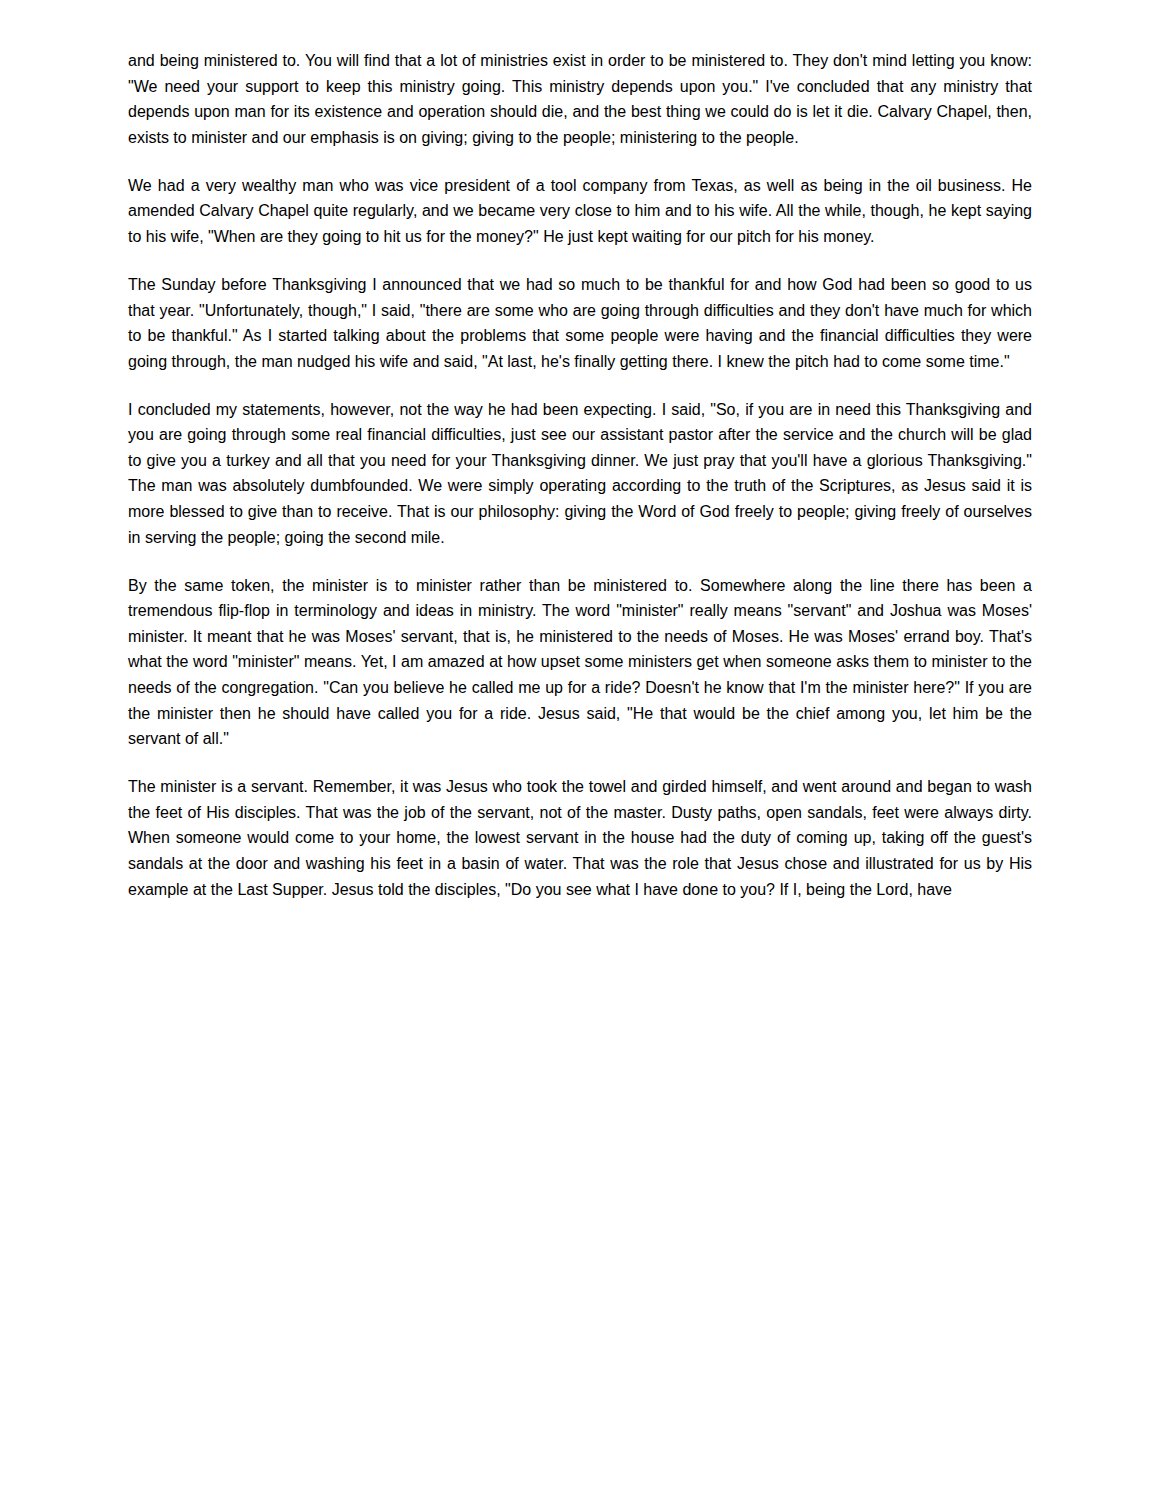and being ministered to. You will find that a lot of ministries exist in order to be ministered to. They don't mind letting you know: "We need your support to keep this ministry going. This ministry depends upon you." I've concluded that any ministry that depends upon man for its existence and operation should die, and the best thing we could do is let it die. Calvary Chapel, then, exists to minister and our emphasis is on giving; giving to the people; ministering to the people.
We had a very wealthy man who was vice president of a tool company from Texas, as well as being in the oil business. He amended Calvary Chapel quite regularly, and we became very close to him and to his wife. All the while, though, he kept saying to his wife, "When are they going to hit us for the money?" He just kept waiting for our pitch for his money.
The Sunday before Thanksgiving I announced that we had so much to be thankful for and how God had been so good to us that year. "Unfortunately, though," I said, "there are some who are going through difficulties and they don't have much for which to be thankful." As I started talking about the problems that some people were having and the financial difficulties they were going through, the man nudged his wife and said, "At last, he's finally getting there. I knew the pitch had to come some time."
I concluded my statements, however, not the way he had been expecting. I said, "So, if you are in need this Thanksgiving and you are going through some real financial difficulties, just see our assistant pastor after the service and the church will be glad to give you a turkey and all that you need for your Thanksgiving dinner. We just pray that you'll have a glorious Thanksgiving." The man was absolutely dumbfounded. We were simply operating according to the truth of the Scriptures, as Jesus said it is more blessed to give than to receive. That is our philosophy: giving the Word of God freely to people; giving freely of ourselves in serving the people; going the second mile.
By the same token, the minister is to minister rather than be ministered to. Somewhere along the line there has been a tremendous flip-flop in terminology and ideas in ministry. The word "minister" really means "servant" and Joshua was Moses' minister. It meant that he was Moses' servant, that is, he ministered to the needs of Moses. He was Moses' errand boy. That's what the word "minister" means. Yet, I am amazed at how upset some ministers get when someone asks them to minister to the needs of the congregation. "Can you believe he called me up for a ride? Doesn't he know that I'm the minister here?" If you are the minister then he should have called you for a ride. Jesus said, "He that would be the chief among you, let him be the servant of all."
The minister is a servant. Remember, it was Jesus who took the towel and girded himself, and went around and began to wash the feet of His disciples. That was the job of the servant, not of the master. Dusty paths, open sandals, feet were always dirty. When someone would come to your home, the lowest servant in the house had the duty of coming up, taking off the guest's sandals at the door and washing his feet in a basin of water. That was the role that Jesus chose and illustrated for us by His example at the Last Supper. Jesus told the disciples, "Do you see what I have done to you? If I, being the Lord, have